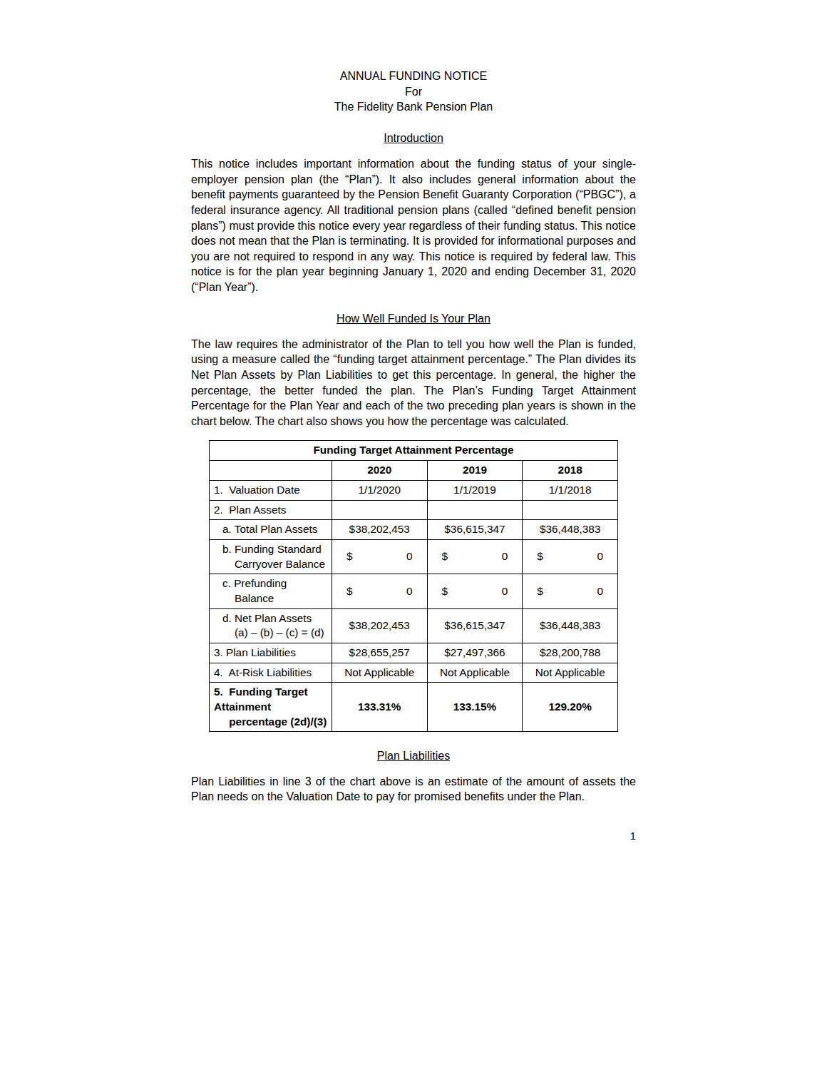ANNUAL FUNDING NOTICE
For
The Fidelity Bank Pension Plan
Introduction
This notice includes important information about the funding status of your single-employer pension plan (the “Plan”). It also includes general information about the benefit payments guaranteed by the Pension Benefit Guaranty Corporation (“PBGC”), a federal insurance agency. All traditional pension plans (called “defined benefit pension plans”) must provide this notice every year regardless of their funding status. This notice does not mean that the Plan is terminating. It is provided for informational purposes and you are not required to respond in any way. This notice is required by federal law. This notice is for the plan year beginning January 1, 2020 and ending December 31, 2020 (“Plan Year”).
How Well Funded Is Your Plan
The law requires the administrator of the Plan to tell you how well the Plan is funded, using a measure called the “funding target attainment percentage.” The Plan divides its Net Plan Assets by Plan Liabilities to get this percentage. In general, the higher the percentage, the better funded the plan. The Plan’s Funding Target Attainment Percentage for the Plan Year and each of the two preceding plan years is shown in the chart below. The chart also shows you how the percentage was calculated.
Funding Target Attainment Percentage
| | 2020 | 2019 | 2018 |
| 1. Valuation Date | 1/1/2020 | 1/1/2019 | 1/1/2018 |
| 2. Plan Assets | | | |
| a. Total Plan Assets | $38,202,453 | $36,615,347 | $36,448,383 |
| b. Funding Standard Carryover Balance | $ 0 | $ 0 | $ 0 |
| c. Prefunding Balance | $ 0 | $ 0 | $ 0 |
| d. Net Plan Assets (a) – (b) – (c) = (d) | $38,202,453 | $36,615,347 | $36,448,383 |
| 3. Plan Liabilities | $28,655,257 | $27,497,366 | $28,200,788 |
| 4. At-Risk Liabilities | Not Applicable | Not Applicable | Not Applicable |
| 5. Funding Target Attainment percentage (2d)/(3) | 133.31% | 133.15% | 129.20% |
Plan Liabilities
Plan Liabilities in line 3 of the chart above is an estimate of the amount of assets the Plan needs on the Valuation Date to pay for promised benefits under the Plan.
1